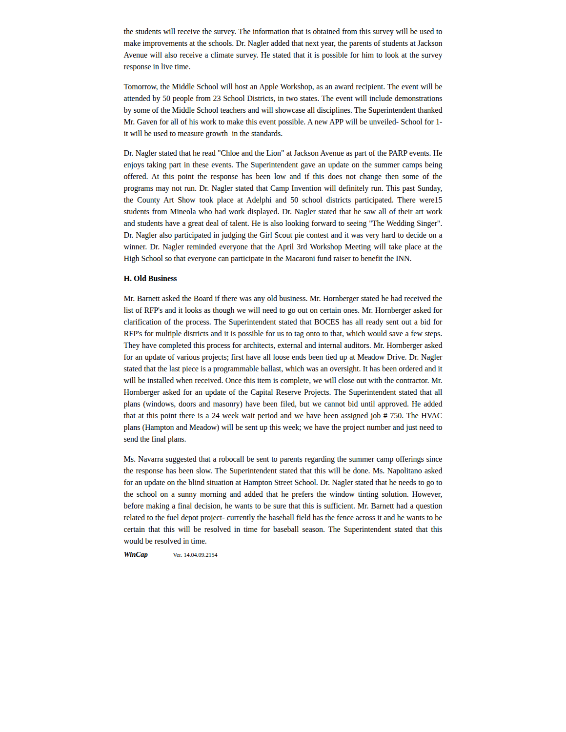the students will receive the survey. The information that is obtained from this survey will be used to make improvements at the schools. Dr. Nagler added that next year, the parents of students at Jackson Avenue will also receive a climate survey. He stated that it is possible for him to look at the survey response in live time.
Tomorrow, the Middle School will host an Apple Workshop, as an award recipient. The event will be attended by 50 people from 23 School Districts, in two states. The event will include demonstrations by some of the Middle School teachers and will showcase all disciplines. The Superintendent thanked Mr. Gaven for all of his work to make this event possible. A new APP will be unveiled- School for 1- it will be used to measure growth in the standards.
Dr. Nagler stated that he read "Chloe and the Lion" at Jackson Avenue as part of the PARP events. He enjoys taking part in these events. The Superintendent gave an update on the summer camps being offered. At this point the response has been low and if this does not change then some of the programs may not run. Dr. Nagler stated that Camp Invention will definitely run. This past Sunday, the County Art Show took place at Adelphi and 50 school districts participated. There were15 students from Mineola who had work displayed. Dr. Nagler stated that he saw all of their art work and students have a great deal of talent. He is also looking forward to seeing "The Wedding Singer". Dr. Nagler also participated in judging the Girl Scout pie contest and it was very hard to decide on a winner. Dr. Nagler reminded everyone that the April 3rd Workshop Meeting will take place at the High School so that everyone can participate in the Macaroni fund raiser to benefit the INN.
H. Old Business
Mr. Barnett asked the Board if there was any old business. Mr. Hornberger stated he had received the list of RFP's and it looks as though we will need to go out on certain ones. Mr. Hornberger asked for clarification of the process. The Superintendent stated that BOCES has all ready sent out a bid for RFP's for multiple districts and it is possible for us to tag onto to that, which would save a few steps. They have completed this process for architects, external and internal auditors. Mr. Hornberger asked for an update of various projects; first have all loose ends been tied up at Meadow Drive. Dr. Nagler stated that the last piece is a programmable ballast, which was an oversight. It has been ordered and it will be installed when received. Once this item is complete, we will close out with the contractor. Mr. Hornberger asked for an update of the Capital Reserve Projects. The Superintendent stated that all plans (windows, doors and masonry) have been filed, but we cannot bid until approved. He added that at this point there is a 24 week wait period and we have been assigned job # 750. The HVAC plans (Hampton and Meadow) will be sent up this week; we have the project number and just need to send the final plans.
Ms. Navarra suggested that a robocall be sent to parents regarding the summer camp offerings since the response has been slow. The Superintendent stated that this will be done. Ms. Napolitano asked for an update on the blind situation at Hampton Street School. Dr. Nagler stated that he needs to go to the school on a sunny morning and added that he prefers the window tinting solution. However, before making a final decision, he wants to be sure that this is sufficient. Mr. Barnett had a question related to the fuel depot project- currently the baseball field has the fence across it and he wants to be certain that this will be resolved in time for baseball season. The Superintendent stated that this would be resolved in time.
WinCap Ver. 14.04.09.2154